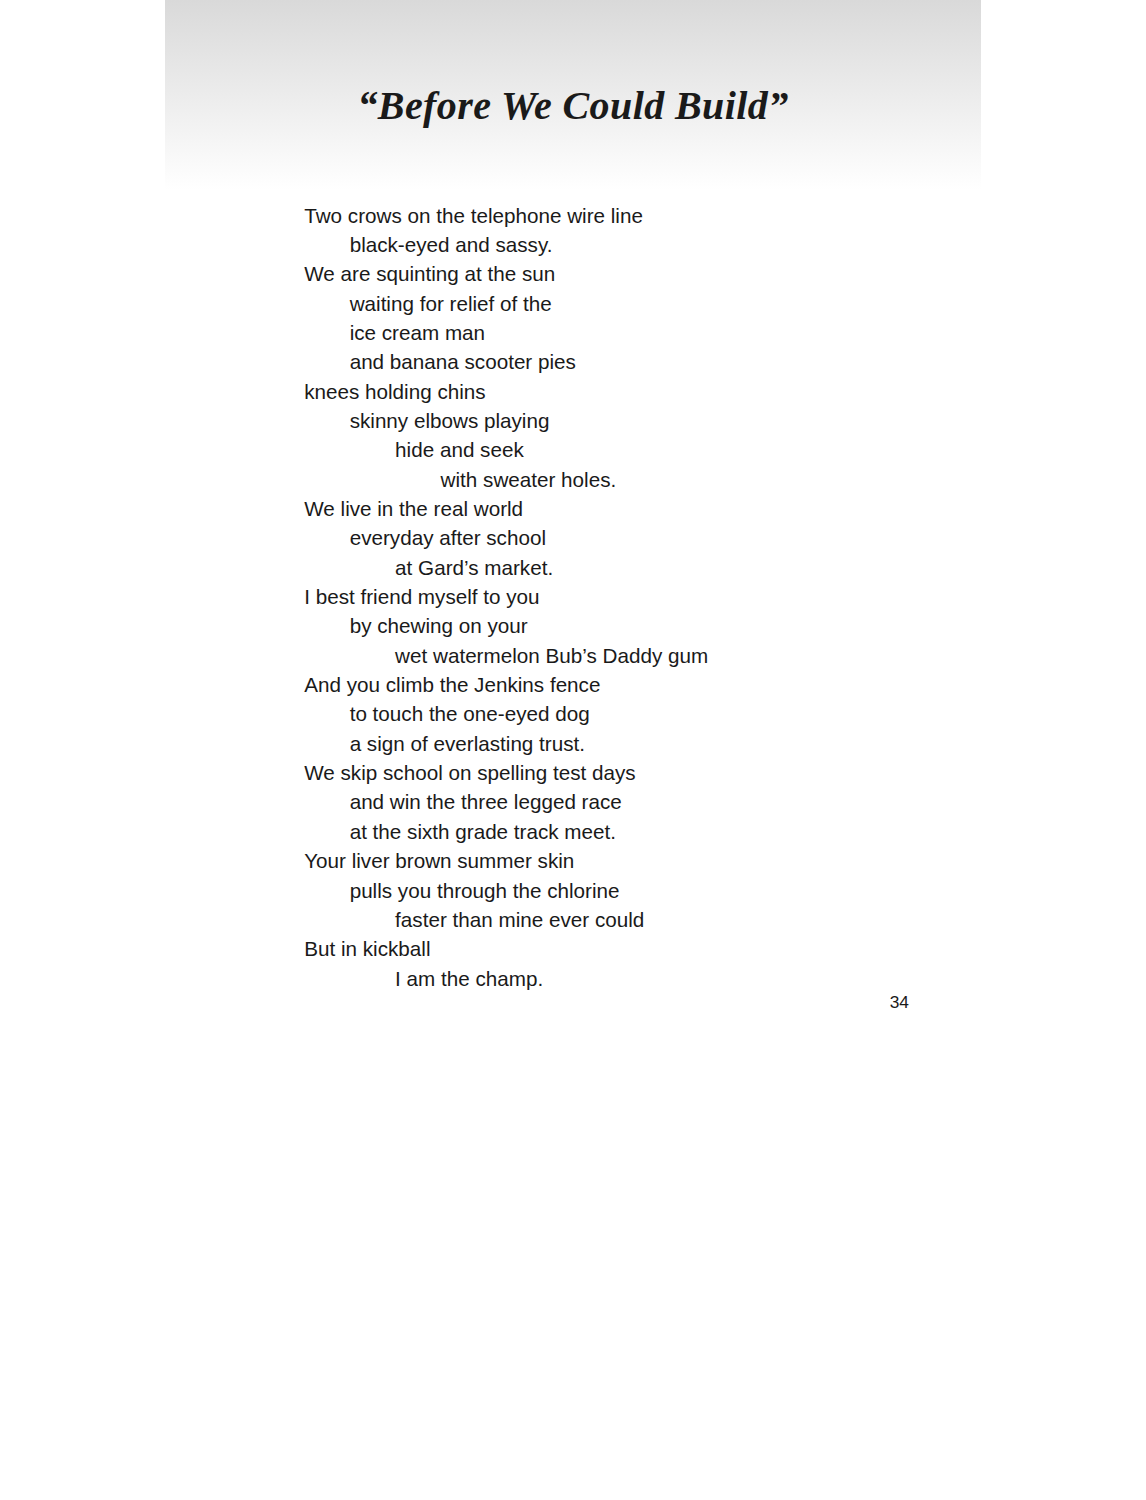“Before We Could Build”
Two crows on the telephone wire line
black-eyed and sassy.
We are squinting at the sun
waiting for relief of the
ice cream man
and banana scooter pies
knees holding chins
skinny elbows playing
hide and seek
with sweater holes.
We live in the real world
everyday after school
at Gard’s market.
I best friend myself to you
by chewing on your
wet watermelon Bub’s Daddy gum
And you climb the Jenkins fence
to touch the one-eyed dog
a sign of everlasting trust.
We skip school on spelling test days
and win the three legged race
at the sixth grade track meet.
Your liver brown summer skin
pulls you through the chlorine
faster than mine ever could
But in kickball
I am the champ.
34